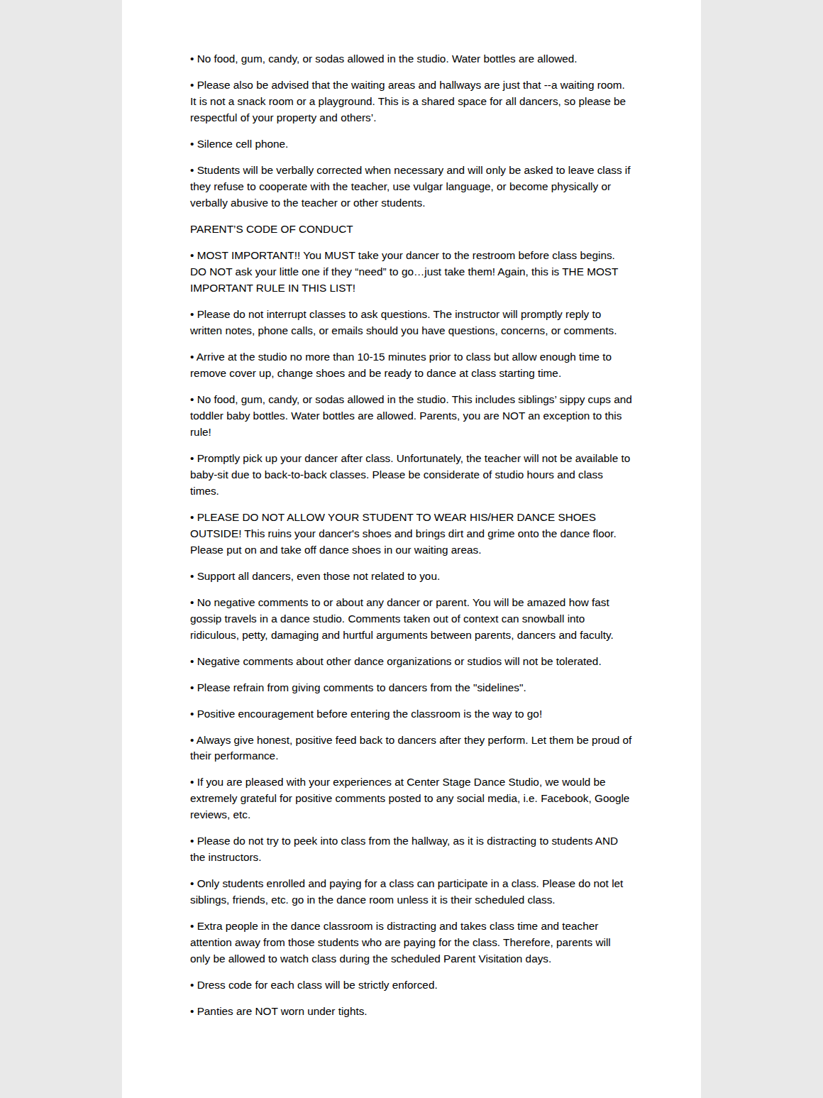• No food, gum, candy, or sodas allowed in the studio. Water bottles are allowed.
• Please also be advised that the waiting areas and hallways are just that --a waiting room. It is not a snack room or a playground. This is a shared space for all dancers, so please be respectful of your property and others’.
• Silence cell phone.
• Students will be verbally corrected when necessary and will only be asked to leave class if they refuse to cooperate with the teacher, use vulgar language, or become physically or verbally abusive to the teacher or other students.
PARENT’S CODE OF CONDUCT
• MOST IMPORTANT!! You MUST take your dancer to the restroom before class begins. DO NOT ask your little one if they “need” to go…just take them! Again, this is THE MOST IMPORTANT RULE IN THIS LIST!
• Please do not interrupt classes to ask questions. The instructor will promptly reply to written notes, phone calls, or emails should you have questions, concerns, or comments.
• Arrive at the studio no more than 10-15 minutes prior to class but allow enough time to remove cover up, change shoes and be ready to dance at class starting time.
• No food, gum, candy, or sodas allowed in the studio. This includes siblings’ sippy cups and toddler baby bottles. Water bottles are allowed. Parents, you are NOT an exception to this rule!
• Promptly pick up your dancer after class. Unfortunately, the teacher will not be available to baby-sit due to back-to-back classes. Please be considerate of studio hours and class times.
• PLEASE DO NOT ALLOW YOUR STUDENT TO WEAR HIS/HER DANCE SHOES OUTSIDE! This ruins your dancer's shoes and brings dirt and grime onto the dance floor. Please put on and take off dance shoes in our waiting areas.
• Support all dancers, even those not related to you.
• No negative comments to or about any dancer or parent. You will be amazed how fast gossip travels in a dance studio. Comments taken out of context can snowball into ridiculous, petty, damaging and hurtful arguments between parents, dancers and faculty.
• Negative comments about other dance organizations or studios will not be tolerated.
• Please refrain from giving comments to dancers from the "sidelines".
• Positive encouragement before entering the classroom is the way to go!
• Always give honest, positive feed back to dancers after they perform. Let them be proud of their performance.
• If you are pleased with your experiences at Center Stage Dance Studio, we would be extremely grateful for positive comments posted to any social media, i.e. Facebook, Google reviews, etc.
• Please do not try to peek into class from the hallway, as it is distracting to students AND the instructors.
• Only students enrolled and paying for a class can participate in a class. Please do not let siblings, friends, etc. go in the dance room unless it is their scheduled class.
• Extra people in the dance classroom is distracting and takes class time and teacher attention away from those students who are paying for the class. Therefore, parents will only be allowed to watch class during the scheduled Parent Visitation days.
• Dress code for each class will be strictly enforced.
• Panties are NOT worn under tights.